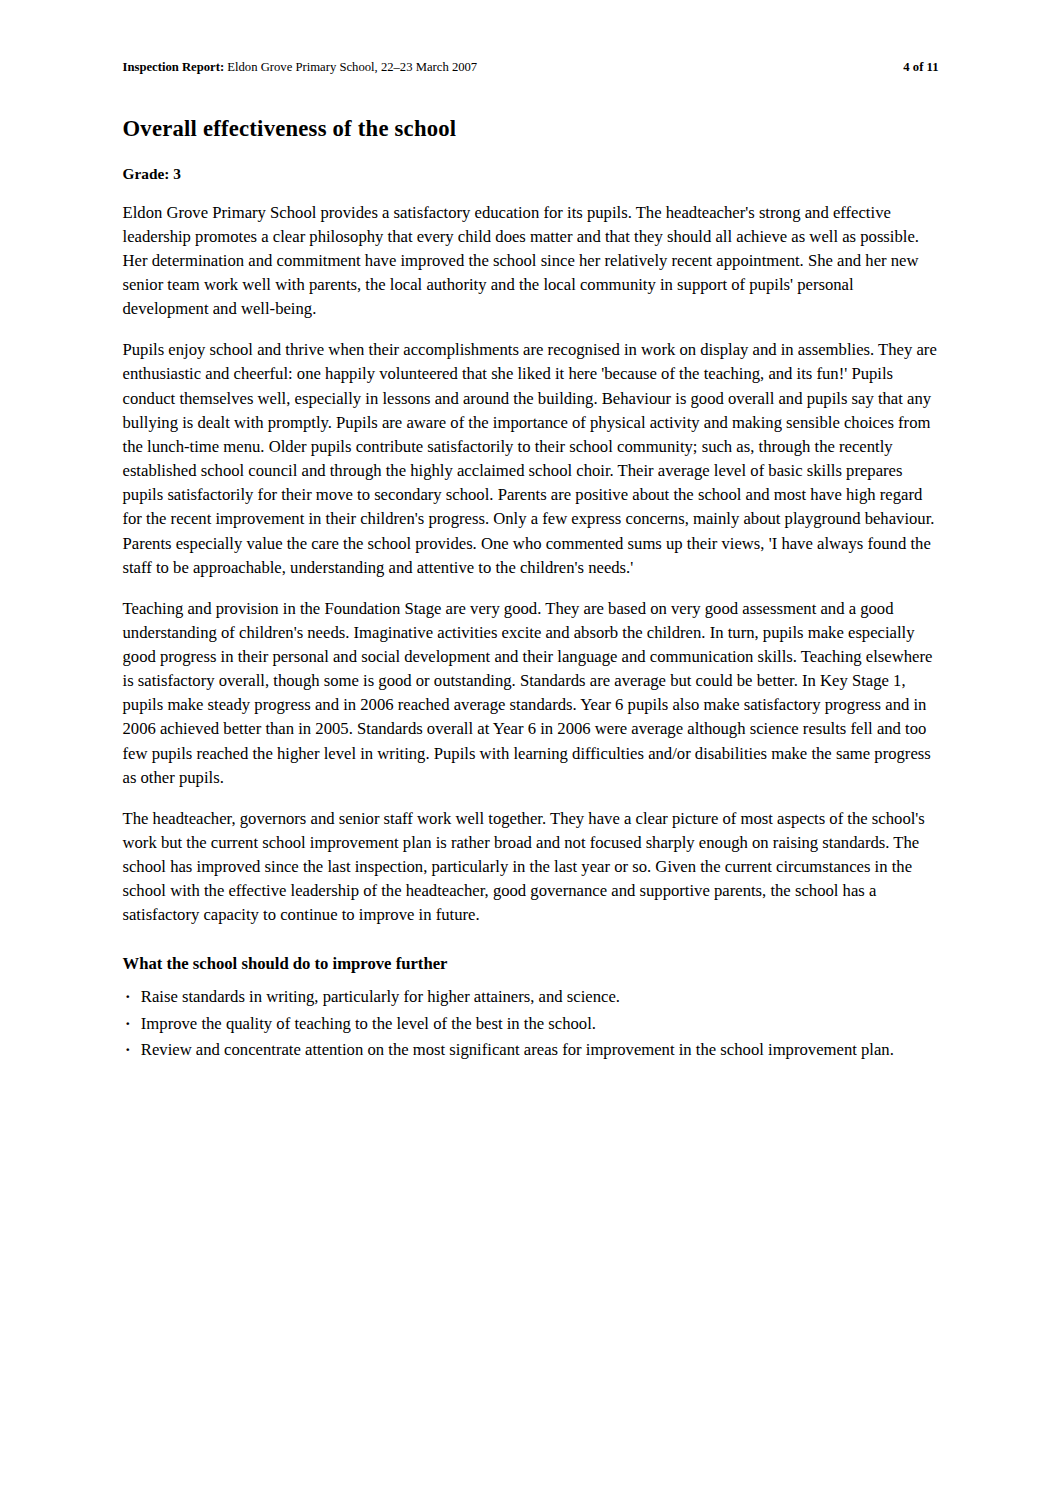Inspection Report: Eldon Grove Primary School, 22–23 March 2007 4 of 11
Overall effectiveness of the school
Grade: 3
Eldon Grove Primary School provides a satisfactory education for its pupils. The headteacher's strong and effective leadership promotes a clear philosophy that every child does matter and that they should all achieve as well as possible. Her determination and commitment have improved the school since her relatively recent appointment. She and her new senior team work well with parents, the local authority and the local community in support of pupils' personal development and well-being.
Pupils enjoy school and thrive when their accomplishments are recognised in work on display and in assemblies. They are enthusiastic and cheerful: one happily volunteered that she liked it here 'because of the teaching, and its fun!' Pupils conduct themselves well, especially in lessons and around the building. Behaviour is good overall and pupils say that any bullying is dealt with promptly. Pupils are aware of the importance of physical activity and making sensible choices from the lunch-time menu. Older pupils contribute satisfactorily to their school community; such as, through the recently established school council and through the highly acclaimed school choir. Their average level of basic skills prepares pupils satisfactorily for their move to secondary school. Parents are positive about the school and most have high regard for the recent improvement in their children's progress. Only a few express concerns, mainly about playground behaviour. Parents especially value the care the school provides. One who commented sums up their views, 'I have always found the staff to be approachable, understanding and attentive to the children's needs.'
Teaching and provision in the Foundation Stage are very good. They are based on very good assessment and a good understanding of children's needs. Imaginative activities excite and absorb the children. In turn, pupils make especially good progress in their personal and social development and their language and communication skills. Teaching elsewhere is satisfactory overall, though some is good or outstanding. Standards are average but could be better. In Key Stage 1, pupils make steady progress and in 2006 reached average standards. Year 6 pupils also make satisfactory progress and in 2006 achieved better than in 2005. Standards overall at Year 6 in 2006 were average although science results fell and too few pupils reached the higher level in writing. Pupils with learning difficulties and/or disabilities make the same progress as other pupils.
The headteacher, governors and senior staff work well together. They have a clear picture of most aspects of the school's work but the current school improvement plan is rather broad and not focused sharply enough on raising standards. The school has improved since the last inspection, particularly in the last year or so. Given the current circumstances in the school with the effective leadership of the headteacher, good governance and supportive parents, the school has a satisfactory capacity to continue to improve in future.
What the school should do to improve further
Raise standards in writing, particularly for higher attainers, and science.
Improve the quality of teaching to the level of the best in the school.
Review and concentrate attention on the most significant areas for improvement in the school improvement plan.